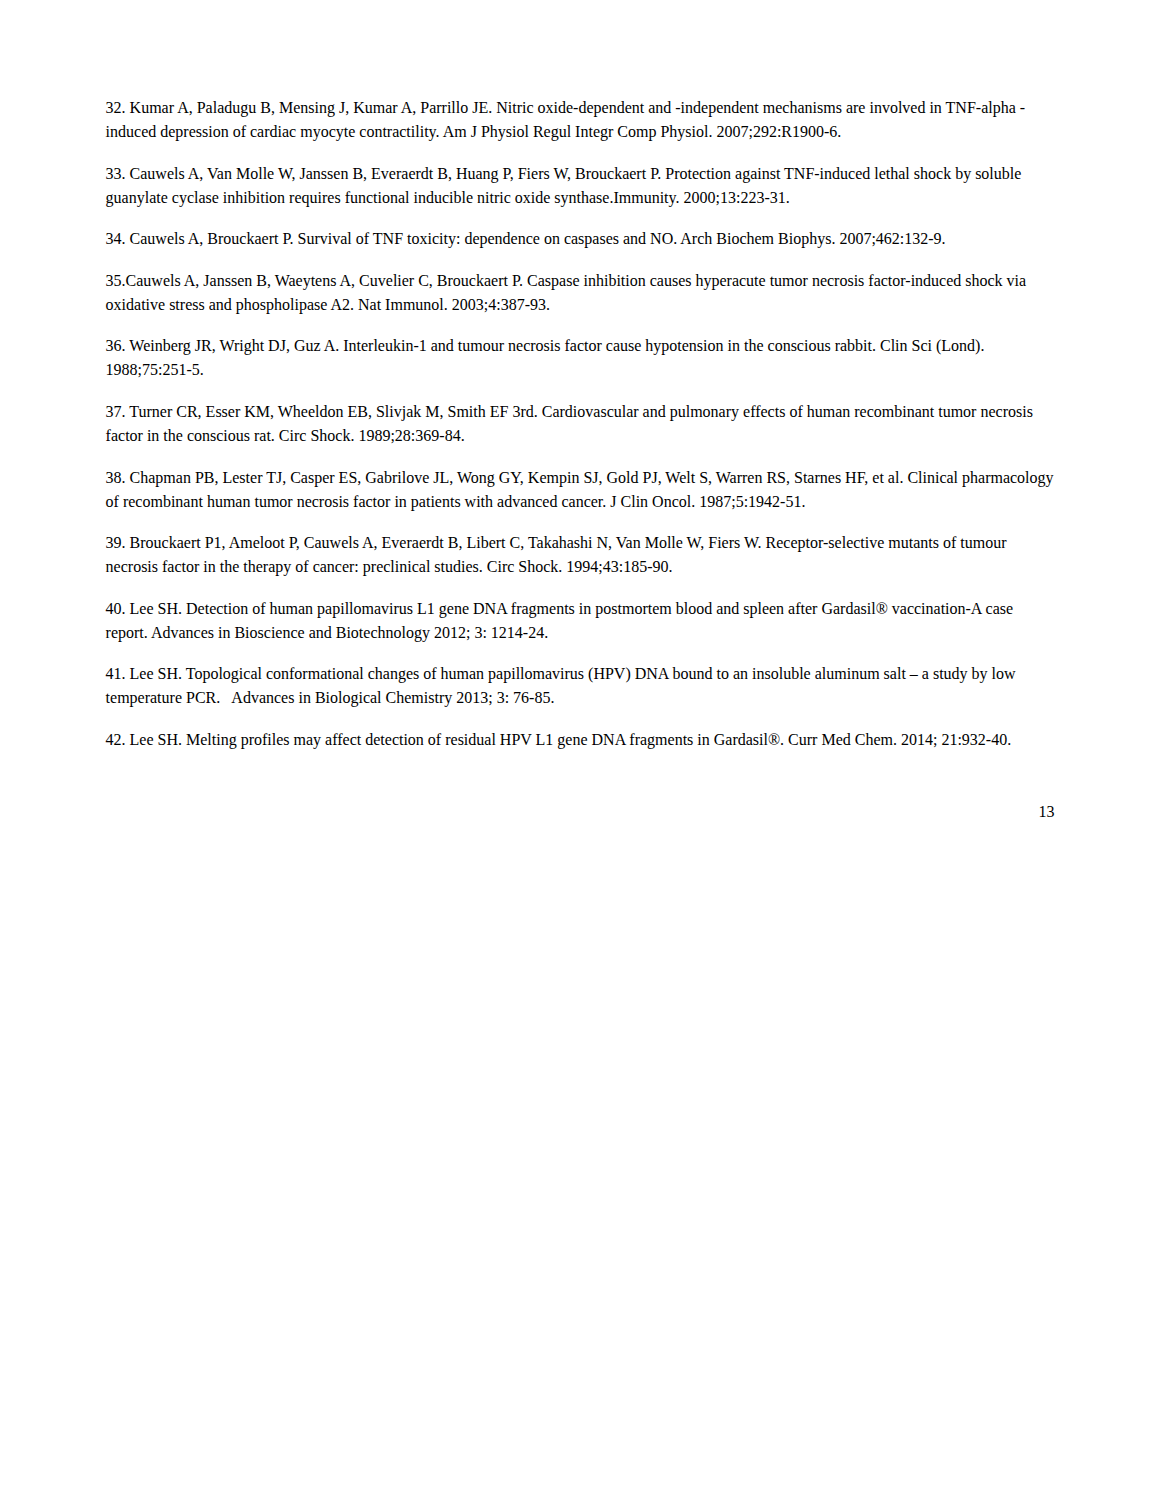32. Kumar A, Paladugu B, Mensing J, Kumar A, Parrillo JE. Nitric oxide-dependent and -independent mechanisms are involved in TNF-alpha -induced depression of cardiac myocyte contractility. Am J Physiol Regul Integr Comp Physiol. 2007;292:R1900-6.
33. Cauwels A, Van Molle W, Janssen B, Everaerdt B, Huang P, Fiers W, Brouckaert P. Protection against TNF-induced lethal shock by soluble guanylate cyclase inhibition requires functional inducible nitric oxide synthase.Immunity. 2000;13:223-31.
34. Cauwels A, Brouckaert P. Survival of TNF toxicity: dependence on caspases and NO. Arch Biochem Biophys. 2007;462:132-9.
35.Cauwels A, Janssen B, Waeytens A, Cuvelier C, Brouckaert P. Caspase inhibition causes hyperacute tumor necrosis factor-induced shock via oxidative stress and phospholipase A2. Nat Immunol. 2003;4:387-93.
36. Weinberg JR, Wright DJ, Guz A. Interleukin-1 and tumour necrosis factor cause hypotension in the conscious rabbit. Clin Sci (Lond). 1988;75:251-5.
37. Turner CR, Esser KM, Wheeldon EB, Slivjak M, Smith EF 3rd. Cardiovascular and pulmonary effects of human recombinant tumor necrosis factor in the conscious rat. Circ Shock. 1989;28:369-84.
38. Chapman PB, Lester TJ, Casper ES, Gabrilove JL, Wong GY, Kempin SJ, Gold PJ, Welt S, Warren RS, Starnes HF, et al. Clinical pharmacology of recombinant human tumor necrosis factor in patients with advanced cancer. J Clin Oncol. 1987;5:1942-51.
39. Brouckaert P1, Ameloot P, Cauwels A, Everaerdt B, Libert C, Takahashi N, Van Molle W, Fiers W. Receptor-selective mutants of tumour necrosis factor in the therapy of cancer: preclinical studies. Circ Shock. 1994;43:185-90.
40. Lee SH. Detection of human papillomavirus L1 gene DNA fragments in postmortem blood and spleen after Gardasil® vaccination-A case report. Advances in Bioscience and Biotechnology 2012; 3: 1214-24.
41. Lee SH. Topological conformational changes of human papillomavirus (HPV) DNA bound to an insoluble aluminum salt – a study by low temperature PCR. Advances in Biological Chemistry 2013; 3: 76-85.
42. Lee SH. Melting profiles may affect detection of residual HPV L1 gene DNA fragments in Gardasil®. Curr Med Chem. 2014; 21:932-40.
13